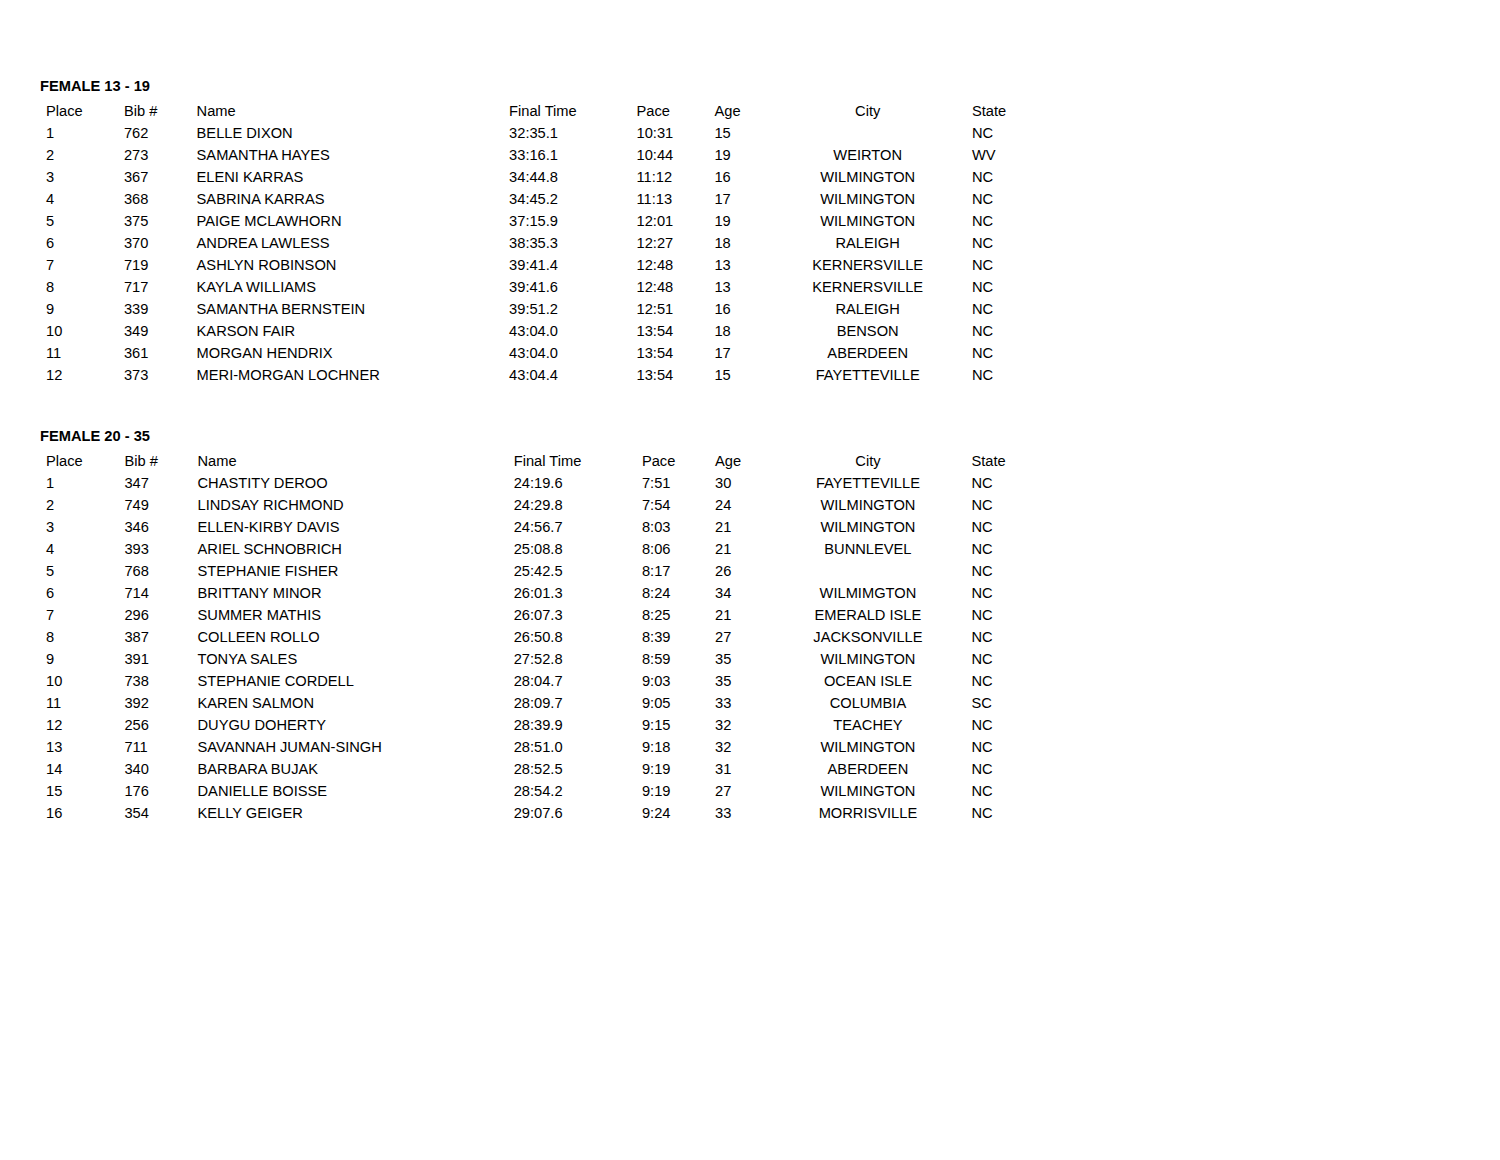FEMALE 13 - 19
| Place | Bib # | Name | Final Time | Pace | Age | City | State |
| --- | --- | --- | --- | --- | --- | --- | --- |
| 1 | 762 | BELLE DIXON | 32:35.1 | 10:31 | 15 | | NC |
| 2 | 273 | SAMANTHA HAYES | 33:16.1 | 10:44 | 19 | WEIRTON | WV |
| 3 | 367 | ELENI KARRAS | 34:44.8 | 11:12 | 16 | WILMINGTON | NC |
| 4 | 368 | SABRINA KARRAS | 34:45.2 | 11:13 | 17 | WILMINGTON | NC |
| 5 | 375 | PAIGE MCLAWHORN | 37:15.9 | 12:01 | 19 | WILMINGTON | NC |
| 6 | 370 | ANDREA LAWLESS | 38:35.3 | 12:27 | 18 | RALEIGH | NC |
| 7 | 719 | ASHLYN ROBINSON | 39:41.4 | 12:48 | 13 | KERNERSVILLE | NC |
| 8 | 717 | KAYLA WILLIAMS | 39:41.6 | 12:48 | 13 | KERNERSVILLE | NC |
| 9 | 339 | SAMANTHA BERNSTEIN | 39:51.2 | 12:51 | 16 | RALEIGH | NC |
| 10 | 349 | KARSON FAIR | 43:04.0 | 13:54 | 18 | BENSON | NC |
| 11 | 361 | MORGAN HENDRIX | 43:04.0 | 13:54 | 17 | ABERDEEN | NC |
| 12 | 373 | MERI-MORGAN LOCHNER | 43:04.4 | 13:54 | 15 | FAYETTEVILLE | NC |
FEMALE 20 - 35
| Place | Bib # | Name | Final Time | Pace | Age | City | State |
| --- | --- | --- | --- | --- | --- | --- | --- |
| 1 | 347 | CHASTITY DEROO | 24:19.6 | 7:51 | 30 | FAYETTEVILLE | NC |
| 2 | 749 | LINDSAY RICHMOND | 24:29.8 | 7:54 | 24 | WILMINGTON | NC |
| 3 | 346 | ELLEN-KIRBY DAVIS | 24:56.7 | 8:03 | 21 | WILMINGTON | NC |
| 4 | 393 | ARIEL SCHNOBRICH | 25:08.8 | 8:06 | 21 | BUNNLEVEL | NC |
| 5 | 768 | STEPHANIE FISHER | 25:42.5 | 8:17 | 26 | | NC |
| 6 | 714 | BRITTANY MINOR | 26:01.3 | 8:24 | 34 | WILMIMGTON | NC |
| 7 | 296 | SUMMER MATHIS | 26:07.3 | 8:25 | 21 | EMERALD ISLE | NC |
| 8 | 387 | COLLEEN ROLLO | 26:50.8 | 8:39 | 27 | JACKSONVILLE | NC |
| 9 | 391 | TONYA SALES | 27:52.8 | 8:59 | 35 | WILMINGTON | NC |
| 10 | 738 | STEPHANIE CORDELL | 28:04.7 | 9:03 | 35 | OCEAN ISLE | NC |
| 11 | 392 | KAREN SALMON | 28:09.7 | 9:05 | 33 | COLUMBIA | SC |
| 12 | 256 | DUYGU DOHERTY | 28:39.9 | 9:15 | 32 | TEACHEY | NC |
| 13 | 711 | SAVANNAH JUMAN-SINGH | 28:51.0 | 9:18 | 32 | WILMINGTON | NC |
| 14 | 340 | BARBARA BUJAK | 28:52.5 | 9:19 | 31 | ABERDEEN | NC |
| 15 | 176 | DANIELLE BOISSE | 28:54.2 | 9:19 | 27 | WILMINGTON | NC |
| 16 | 354 | KELLY GEIGER | 29:07.6 | 9:24 | 33 | MORRISVILLE | NC |